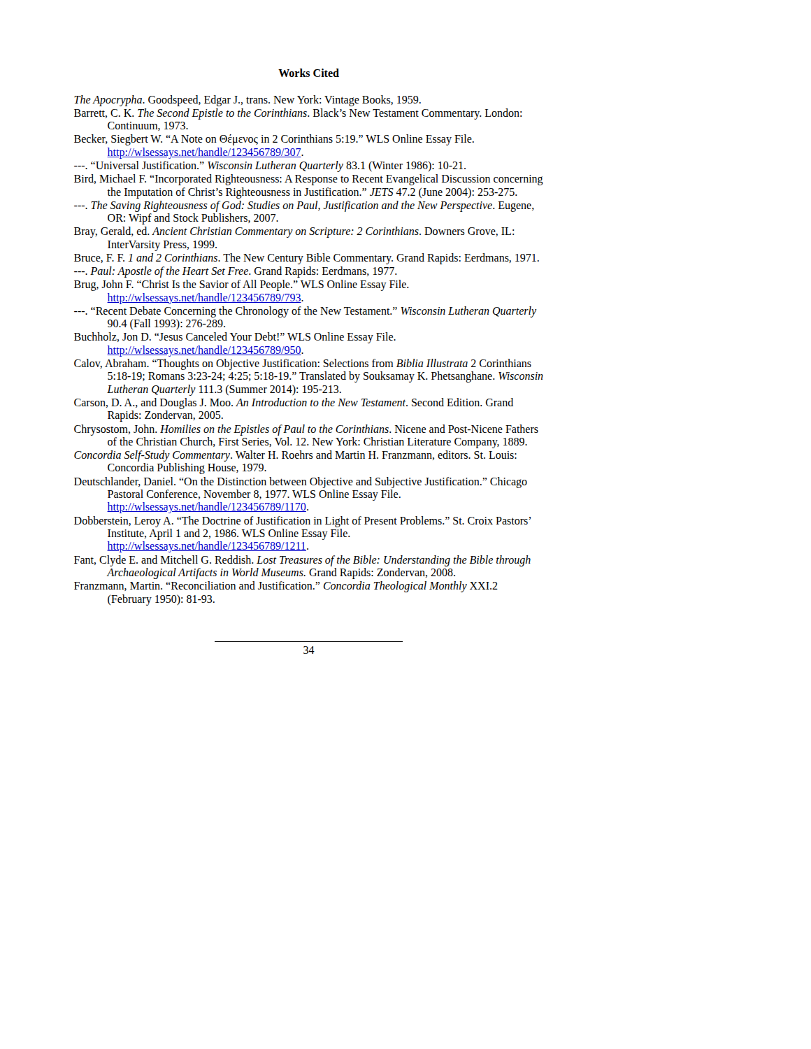Works Cited
The Apocrypha. Goodspeed, Edgar J., trans. New York: Vintage Books, 1959.
Barrett, C. K. The Second Epistle to the Corinthians. Black’s New Testament Commentary. London: Continuum, 1973.
Becker, Siegbert W. “A Note on Θέμενος in 2 Corinthians 5:19.” WLS Online Essay File. http://wlsessays.net/handle/123456789/307.
---. “Universal Justification.” Wisconsin Lutheran Quarterly 83.1 (Winter 1986): 10-21.
Bird, Michael F. “Incorporated Righteousness: A Response to Recent Evangelical Discussion concerning the Imputation of Christ’s Righteousness in Justification.” JETS 47.2 (June 2004): 253-275.
---. The Saving Righteousness of God: Studies on Paul, Justification and the New Perspective. Eugene, OR: Wipf and Stock Publishers, 2007.
Bray, Gerald, ed. Ancient Christian Commentary on Scripture: 2 Corinthians. Downers Grove, IL: InterVarsity Press, 1999.
Bruce, F. F. 1 and 2 Corinthians. The New Century Bible Commentary. Grand Rapids: Eerdmans, 1971.
---. Paul: Apostle of the Heart Set Free. Grand Rapids: Eerdmans, 1977.
Brug, John F. “Christ Is the Savior of All People.” WLS Online Essay File. http://wlsessays.net/handle/123456789/793.
---. “Recent Debate Concerning the Chronology of the New Testament.” Wisconsin Lutheran Quarterly 90.4 (Fall 1993): 276-289.
Buchholz, Jon D. “Jesus Canceled Your Debt!” WLS Online Essay File. http://wlsessays.net/handle/123456789/950.
Calov, Abraham. “Thoughts on Objective Justification: Selections from Biblia Illustrata 2 Corinthians 5:18-19; Romans 3:23-24; 4:25; 5:18-19.” Translated by Souksamay K. Phetsanghane. Wisconsin Lutheran Quarterly 111.3 (Summer 2014): 195-213.
Carson, D. A., and Douglas J. Moo. An Introduction to the New Testament. Second Edition. Grand Rapids: Zondervan, 2005.
Chrysostom, John. Homilies on the Epistles of Paul to the Corinthians. Nicene and Post-Nicene Fathers of the Christian Church, First Series, Vol. 12. New York: Christian Literature Company, 1889.
Concordia Self-Study Commentary. Walter H. Roehrs and Martin H. Franzmann, editors. St. Louis: Concordia Publishing House, 1979.
Deutschlander, Daniel. “On the Distinction between Objective and Subjective Justification.” Chicago Pastoral Conference, November 8, 1977. WLS Online Essay File. http://wlsessays.net/handle/123456789/1170.
Dobberstein, Leroy A. “The Doctrine of Justification in Light of Present Problems.” St. Croix Pastors’ Institute, April 1 and 2, 1986. WLS Online Essay File. http://wlsessays.net/handle/123456789/1211.
Fant, Clyde E. and Mitchell G. Reddish. Lost Treasures of the Bible: Understanding the Bible through Archaeological Artifacts in World Museums. Grand Rapids: Zondervan, 2008.
Franzmann, Martin. “Reconciliation and Justification.” Concordia Theological Monthly XXI.2 (February 1950): 81-93.
34